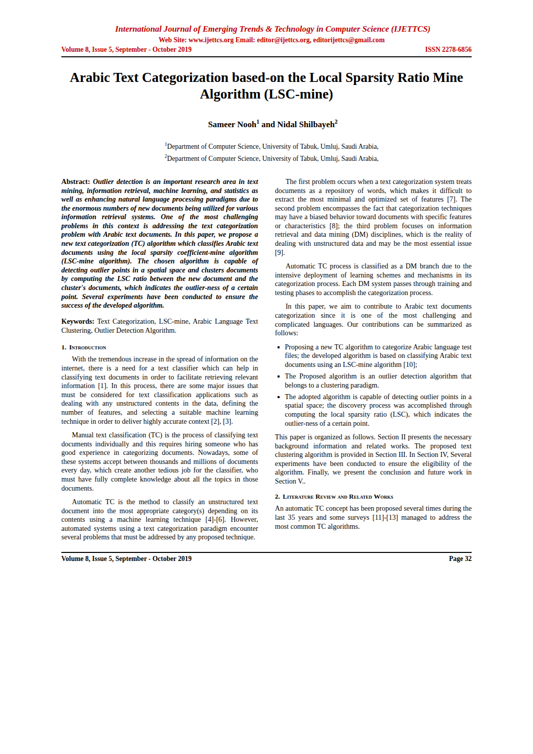International Journal of Emerging Trends & Technology in Computer Science (IJETTCS)
Web Site: www.ijettcs.org Email: editor@ijettcs.org, editorijettcs@gmail.com
Volume 8, Issue 5, September - October 2019 ISSN 2278-6856
Arabic Text Categorization based-on the Local Sparsity Ratio Mine Algorithm (LSC-mine)
Sameer Nooh1 and Nidal Shilbayeh2
1Department of Computer Science, University of Tabuk, Umluj, Saudi Arabia,
2Department of Computer Science, University of Tabuk, Umluj, Saudi Arabia,
Abstract: Outlier detection is an important research area in text mining, information retrieval, machine learning, and statistics as well as enhancing natural language processing paradigms due to the enormous numbers of new documents being utilized for various information retrieval systems. One of the most challenging problems in this context is addressing the text categorization problem with Arabic text documents. In this paper, we propose a new text categorization (TC) algorithm which classifies Arabic text documents using the local sparsity coefficient-mine algorithm (LSC-mine algorithm). The chosen algorithm is capable of detecting outlier points in a spatial space and clusters documents by computing the LSC ratio between the new document and the cluster's documents, which indicates the outlier-ness of a certain point. Several experiments have been conducted to ensure the success of the developed algorithm.
Keywords: Text Categorization, LSC-mine, Arabic Language Text Clustering, Outlier Detection Algorithm.
1. Introduction
With the tremendous increase in the spread of information on the internet, there is a need for a text classifier which can help in classifying text documents in order to facilitate retrieving relevant information [1]. In this process, there are some major issues that must be considered for text classification applications such as dealing with any unstructured contents in the data, defining the number of features, and selecting a suitable machine learning technique in order to deliver highly accurate context [2], [3].
Manual text classification (TC) is the process of classifying text documents individually and this requires hiring someone who has good experience in categorizing documents. Nowadays, some of these systems accept between thousands and millions of documents every day, which create another tedious job for the classifier, who must have fully complete knowledge about all the topics in those documents.
Automatic TC is the method to classify an unstructured text document into the most appropriate category(s) depending on its contents using a machine learning technique [4]-[6]. However, automated systems using a text categorization paradigm encounter several problems that must be addressed by any proposed technique.
The first problem occurs when a text categorization system treats documents as a repository of words, which makes it difficult to extract the most minimal and optimized set of features [7]. The second problem encompasses the fact that categorization techniques may have a biased behavior toward documents with specific features or characteristics [8]; the third problem focuses on information retrieval and data mining (DM) disciplines, which is the reality of dealing with unstructured data and may be the most essential issue [9].
Automatic TC process is classified as a DM branch due to the intensive deployment of learning schemes and mechanisms in its categorization process. Each DM system passes through training and testing phases to accomplish the categorization process.
In this paper, we aim to contribute to Arabic text documents categorization since it is one of the most challenging and complicated languages. Our contributions can be summarized as follows:
Proposing a new TC algorithm to categorize Arabic language test files; the developed algorithm is based on classifying Arabic text documents using an LSC-mine algorithm [10];
The Proposed algorithm is an outlier detection algorithm that belongs to a clustering paradigm.
The adopted algorithm is capable of detecting outlier points in a spatial space; the discovery process was accomplished through computing the local sparsity ratio (LSC), which indicates the outlier-ness of a certain point.
This paper is organized as follows. Section II presents the necessary background information and related works. The proposed text clustering algorithm is provided in Section III. In Section IV, Several experiments have been conducted to ensure the eligibility of the algorithm. Finally, we present the conclusion and future work in Section V..
2. Literature Review and Related Works
An automatic TC concept has been proposed several times during the last 35 years and some surveys [11]-[13] managed to address the most common TC algorithms.
Volume 8, Issue 5, September - October 2019 Page 32